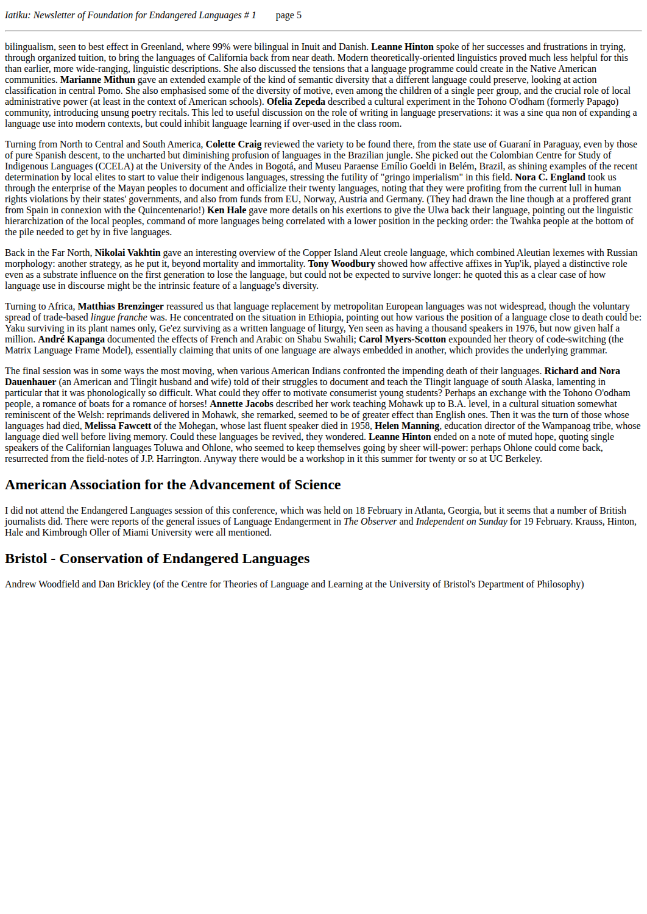Iatiku: Newsletter of Foundation for Endangered Languages # 1 page 5
bilingualism, seen to best effect in Greenland, where 99% were bilingual in Inuit and Danish. Leanne Hinton spoke of her successes and frustrations in trying, through organized tuition, to bring the languages of California back from near death. Modern theoretically-oriented linguistics proved much less helpful for this than earlier, more wide-ranging, linguistic descriptions. She also discussed the tensions that a language programme could create in the Native American communities. Marianne Mithun gave an extended example of the kind of semantic diversity that a different language could preserve, looking at action classification in central Pomo. She also emphasised some of the diversity of motive, even among the children of a single peer group, and the crucial role of local administrative power (at least in the context of American schools). Ofelia Zepeda described a cultural experiment in the Tohono O'odham (formerly Papago) community, introducing unsung poetry recitals. This led to useful discussion on the role of writing in language preservations: it was a sine qua non of expanding a language use into modern contexts, but could inhibit language learning if over-used in the class room.
Turning from North to Central and South America, Colette Craig reviewed the variety to be found there, from the state use of Guaraní in Paraguay, even by those of pure Spanish descent, to the uncharted but diminishing profusion of languages in the Brazilian jungle. She picked out the Colombian Centre for Study of Indigenous Languages (CCELA) at the University of the Andes in Bogotá, and Museu Paraense Emílio Goeldi in Belém, Brazil, as shining examples of the recent determination by local elites to start to value their indigenous languages, stressing the futility of "gringo imperialism" in this field. Nora C. England took us through the enterprise of the Mayan peoples to document and officialize their twenty languages, noting that they were profiting from the current lull in human rights violations by their states' governments, and also from funds from EU, Norway, Austria and Germany. (They had drawn the line though at a proffered grant from Spain in connexion with the Quincentenario!) Ken Hale gave more details on his exertions to give the Ulwa back their language, pointing out the linguistic hierarchization of the local peoples, command of more languages being correlated with a lower position in the pecking order: the Twahka people at the bottom of the pile needed to get by in five languages.
Back in the Far North, Nikolai Vakhtin gave an interesting overview of the Copper Island Aleut creole language, which combined Aleutian lexemes with Russian morphology: another strategy, as he put it, beyond mortality and immortality. Tony Woodbury showed how affective affixes in Yup'ik, played a distinctive role even as a substrate influence on the first generation to lose the language, but could not be expected to survive longer: he quoted this as a clear case of how language use in discourse might be the intrinsic feature of a language's diversity.
Turning to Africa, Matthias Brenzinger reassured us that language replacement by metropolitan European languages was not widespread, though the voluntary spread of trade-based lingue franche was. He concentrated on the situation in Ethiopia, pointing out how various the position of a language close to death could be: Yaku surviving in its plant names only, Ge'ez surviving as a written language of liturgy, Yen seen as having a thousand speakers in 1976, but now given half a million. André Kapanga documented the effects of French and Arabic on Shabu Swahili; Carol Myers-Scotton expounded her theory of code-switching (the Matrix Language Frame Model), essentially claiming that units of one language are always embedded in another, which provides the underlying grammar.
The final session was in some ways the most moving, when various American Indians confronted the impending death of their languages. Richard and Nora Dauenhauer (an American and Tlingit husband and wife) told of their struggles to document and teach the Tlingit language of south Alaska, lamenting in particular that it was phonologically so difficult. What could they offer to motivate consumerist young students? Perhaps an exchange with the Tohono O'odham people, a romance of boats for a romance of horses! Annette Jacobs described her work teaching Mohawk up to B.A. level, in a cultural situation somewhat reminiscent of the Welsh: reprimands delivered in Mohawk, she remarked, seemed to be of greater effect than English ones. Then it was the turn of those whose languages had died, Melissa Fawcett of the Mohegan, whose last fluent speaker died in 1958, Helen Manning, education director of the Wampanoag tribe, whose language died well before living memory. Could these languages be revived, they wondered. Leanne Hinton ended on a note of muted hope, quoting single speakers of the Californian languages Toluwa and Ohlone, who seemed to keep themselves going by sheer will-power: perhaps Ohlone could come back, resurrected from the field-notes of J.P. Harrington. Anyway there would be a workshop in it this summer for twenty or so at UC Berkeley.
American Association for the Advancement of Science
I did not attend the Endangered Languages session of this conference, which was held on 18 February in Atlanta, Georgia, but it seems that a number of British journalists did. There were reports of the general issues of Language Endangerment in The Observer and Independent on Sunday for 19 February. Krauss, Hinton, Hale and Kimbrough Oller of Miami University were all mentioned.
Bristol - Conservation of Endangered Languages
Andrew Woodfield and Dan Brickley (of the Centre for Theories of Language and Learning at the University of Bristol's Department of Philosophy)